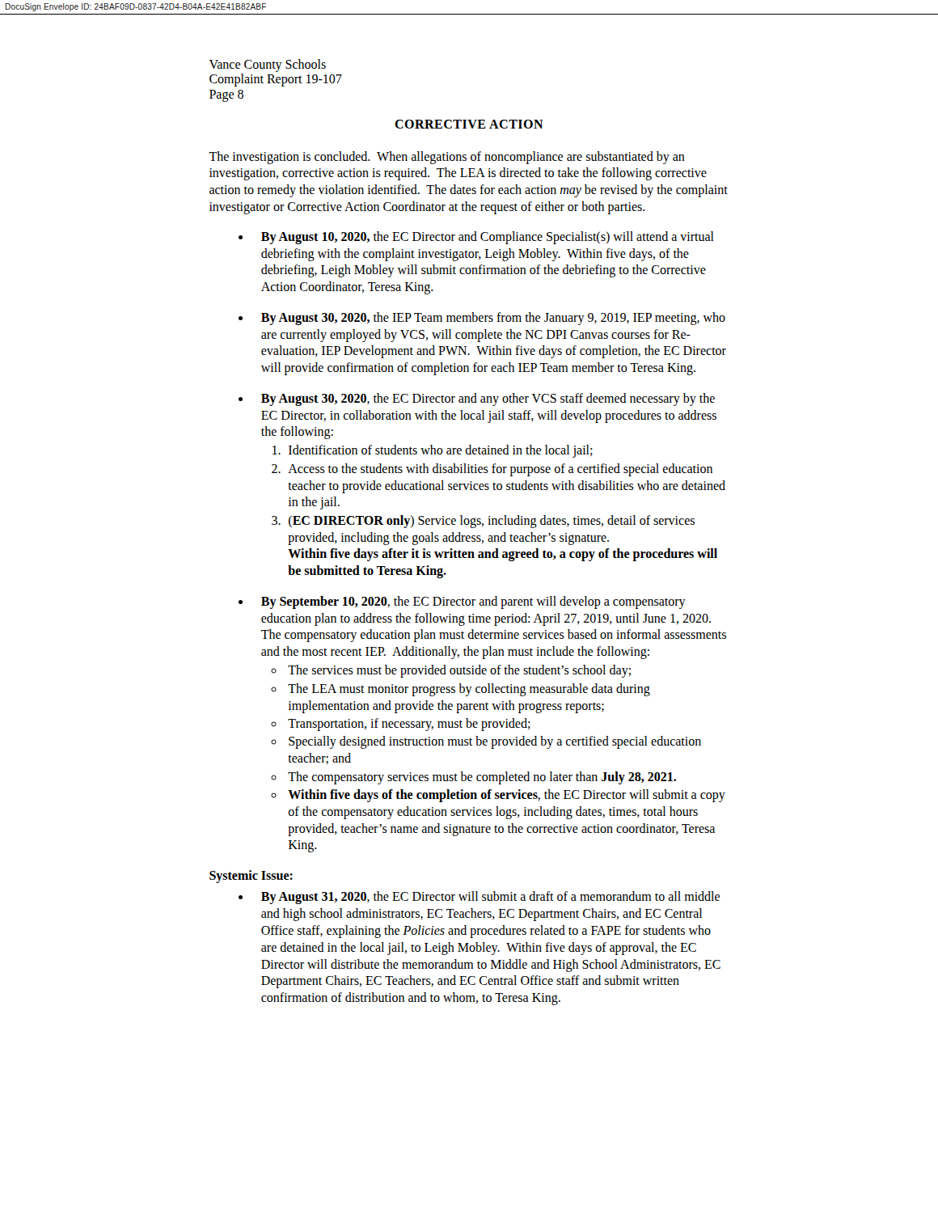DocuSign Envelope ID: 24BAF09D-0837-42D4-B04A-E42E41B82ABF
Vance County Schools
Complaint Report 19-107
Page 8
CORRECTIVE ACTION
The investigation is concluded. When allegations of noncompliance are substantiated by an investigation, corrective action is required. The LEA is directed to take the following corrective action to remedy the violation identified. The dates for each action may be revised by the complaint investigator or Corrective Action Coordinator at the request of either or both parties.
By August 10, 2020, the EC Director and Compliance Specialist(s) will attend a virtual debriefing with the complaint investigator, Leigh Mobley. Within five days, of the debriefing, Leigh Mobley will submit confirmation of the debriefing to the Corrective Action Coordinator, Teresa King.
By August 30, 2020, the IEP Team members from the January 9, 2019, IEP meeting, who are currently employed by VCS, will complete the NC DPI Canvas courses for Re-evaluation, IEP Development and PWN. Within five days of completion, the EC Director will provide confirmation of completion for each IEP Team member to Teresa King.
By August 30, 2020, the EC Director and any other VCS staff deemed necessary by the EC Director, in collaboration with the local jail staff, will develop procedures to address the following:
Identification of students who are detained in the local jail;
Access to the students with disabilities for purpose of a certified special education teacher to provide educational services to students with disabilities who are detained in the jail.
(EC DIRECTOR only) Service logs, including dates, times, detail of services provided, including the goals address, and teacher’s signature.
Within five days after it is written and agreed to, a copy of the procedures will be submitted to Teresa King.
By September 10, 2020, the EC Director and parent will develop a compensatory education plan to address the following time period: April 27, 2019, until June 1, 2020. The compensatory education plan must determine services based on informal assessments and the most recent IEP. Additionally, the plan must include the following:
The services must be provided outside of the student’s school day;
The LEA must monitor progress by collecting measurable data during implementation and provide the parent with progress reports;
Transportation, if necessary, must be provided;
Specially designed instruction must be provided by a certified special education teacher; and
The compensatory services must be completed no later than July 28, 2021.
Within five days of the completion of services, the EC Director will submit a copy of the compensatory education services logs, including dates, times, total hours provided, teacher’s name and signature to the corrective action coordinator, Teresa King.
Systemic Issue:
By August 31, 2020, the EC Director will submit a draft of a memorandum to all middle and high school administrators, EC Teachers, EC Department Chairs, and EC Central Office staff, explaining the Policies and procedures related to a FAPE for students who are detained in the local jail, to Leigh Mobley. Within five days of approval, the EC Director will distribute the memorandum to Middle and High School Administrators, EC Department Chairs, EC Teachers, and EC Central Office staff and submit written confirmation of distribution and to whom, to Teresa King.